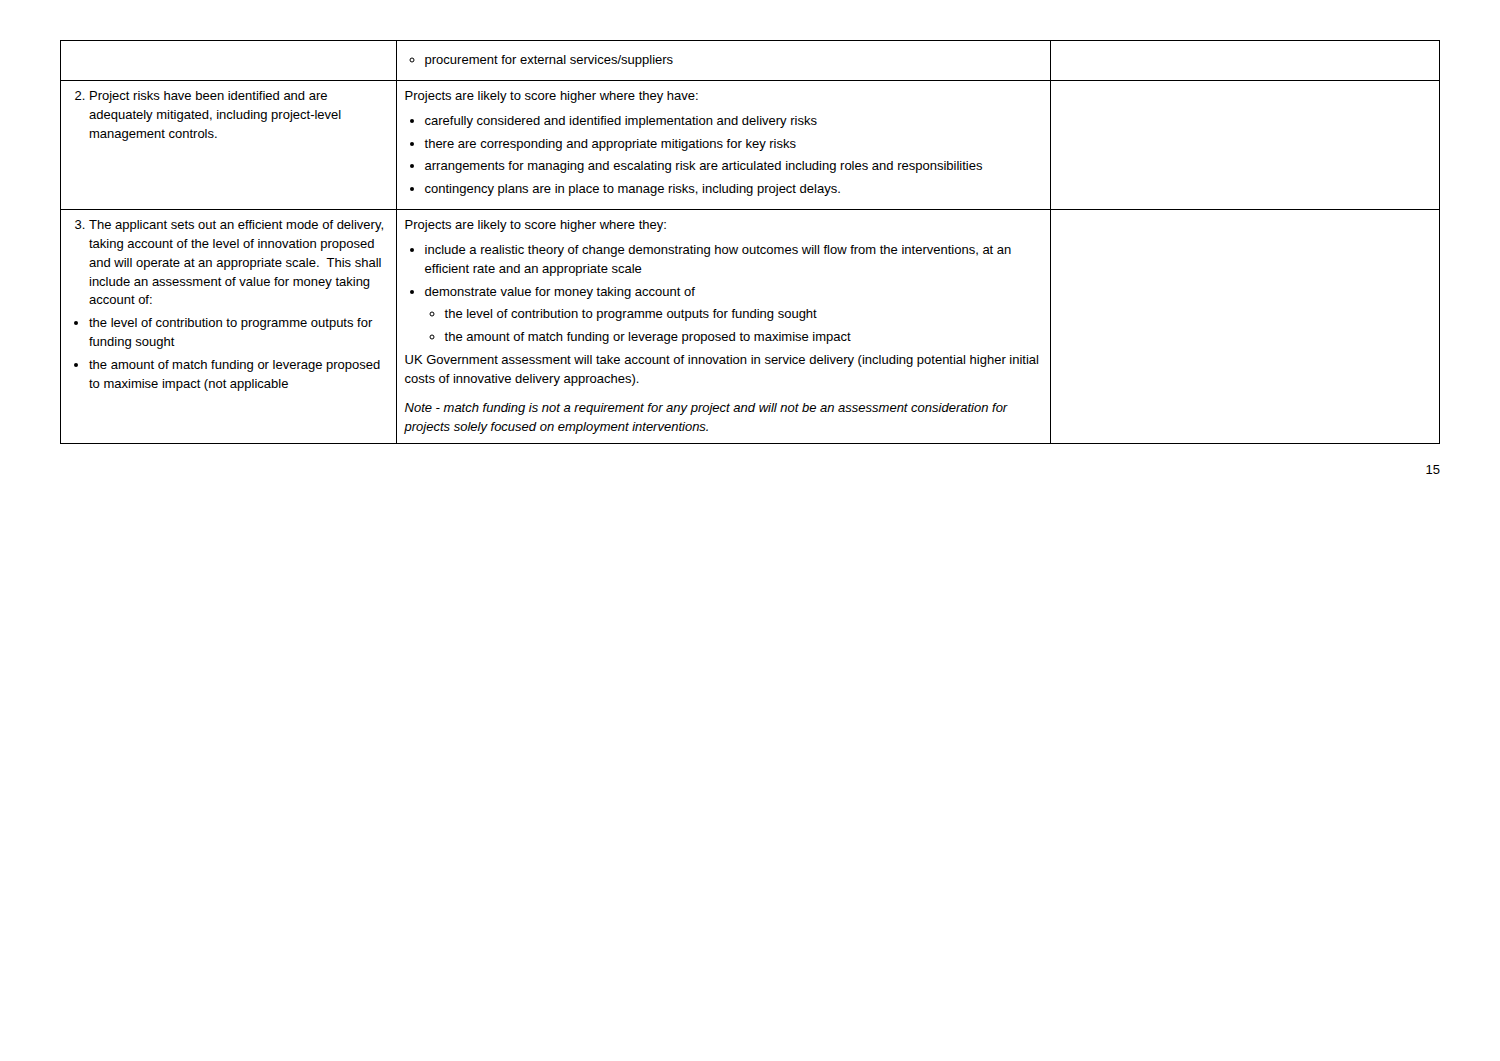| | procurement for external services/suppliers | |
| Project risks have been identified and are adequately mitigated, including project-level management controls. | Projects are likely to score higher where they have: carefully considered and identified implementation and delivery risks there are corresponding and appropriate mitigations for key risks arrangements for managing and escalating risk are articulated including roles and responsibilities contingency plans are in place to manage risks, including project delays. | |
| The applicant sets out an efficient mode of delivery, taking account of the level of innovation proposed and will operate at an appropriate scale. This shall include an assessment of value for money taking account of: the level of contribution to programme outputs for funding sought the amount of match funding or leverage proposed to maximise impact (not applicable | Projects are likely to score higher where they: include a realistic theory of change demonstrating how outcomes will flow from the interventions, at an efficient rate and an appropriate scale demonstrate value for money taking account of the level of contribution to programme outputs for funding sought the amount of match funding or leverage proposed to maximise impact UK Government assessment will take account of innovation in service delivery (including potential higher initial costs of innovative delivery approaches). Note - match funding is not a requirement for any project and will not be an assessment consideration for projects solely focused on employment interventions. | |
15